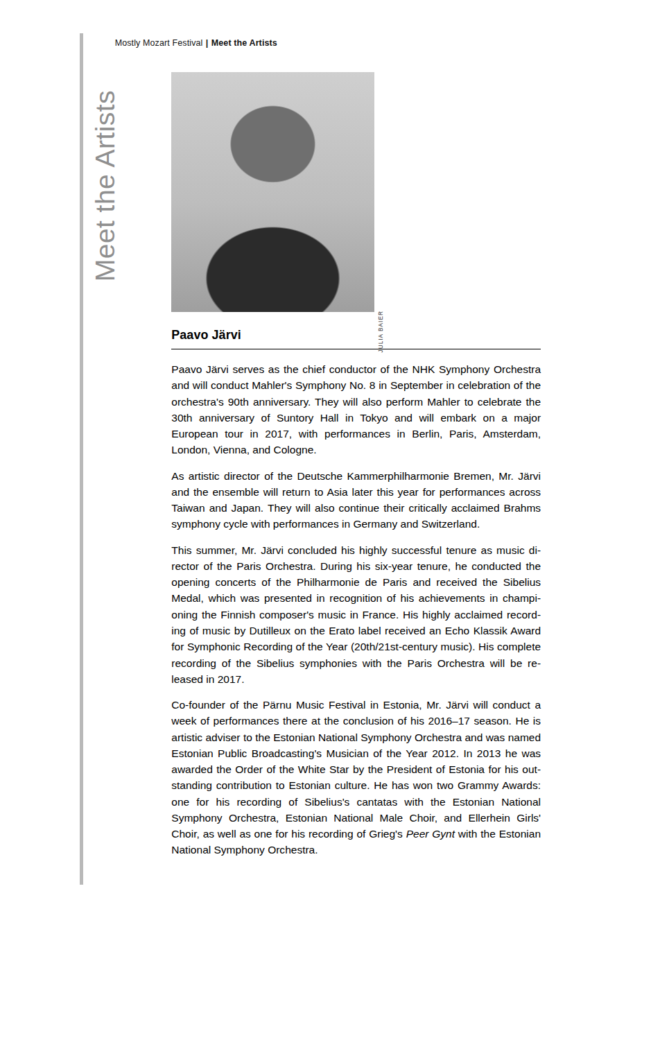Mostly Mozart Festival|Meet the Artists
Meet the Artists
Julia Baier
Paavo Järvi
Paavo Järvi serves as the chief conductor of the NHK Symphony Orchestra and will conduct Mahler's Symphony No. 8 in September in celebration of the orchestra's 90th anniversary. They will also perform Mahler to celebrate the 30th anniversary of Suntory Hall in Tokyo and will embark on a major European tour in 2017, with performances in Berlin, Paris, Amsterdam, London, Vienna, and Cologne.
As artistic director of the Deutsche Kammerphilharmonie Bremen, Mr. Järvi and the ensemble will return to Asia later this year for performances across Taiwan and Japan. They will also continue their critically acclaimed Brahms symphony cycle with performances in Germany and Switzerland.
This summer, Mr. Järvi concluded his highly successful tenure as music director of the Paris Orchestra. During his six-year tenure, he conducted the opening concerts of the Philharmonie de Paris and received the Sibelius Medal, which was presented in recognition of his achievements in championing the Finnish composer's music in France. His highly acclaimed recording of music by Dutilleux on the Erato label received an Echo Klassik Award for Symphonic Recording of the Year (20th/21st-century music). His complete recording of the Sibelius symphonies with the Paris Orchestra will be released in 2017.
Co-founder of the Pärnu Music Festival in Estonia, Mr. Järvi will conduct a week of performances there at the conclusion of his 2016–17 season. He is artistic adviser to the Estonian National Symphony Orchestra and was named Estonian Public Broadcasting's Musician of the Year 2012. In 2013 he was awarded the Order of the White Star by the President of Estonia for his outstanding contribution to Estonian culture. He has won two Grammy Awards: one for his recording of Sibelius's cantatas with the Estonian National Symphony Orchestra, Estonian National Male Choir, and Ellerhein Girls' Choir, as well as one for his recording of Grieg's Peer Gynt with the Estonian National Symphony Orchestra.